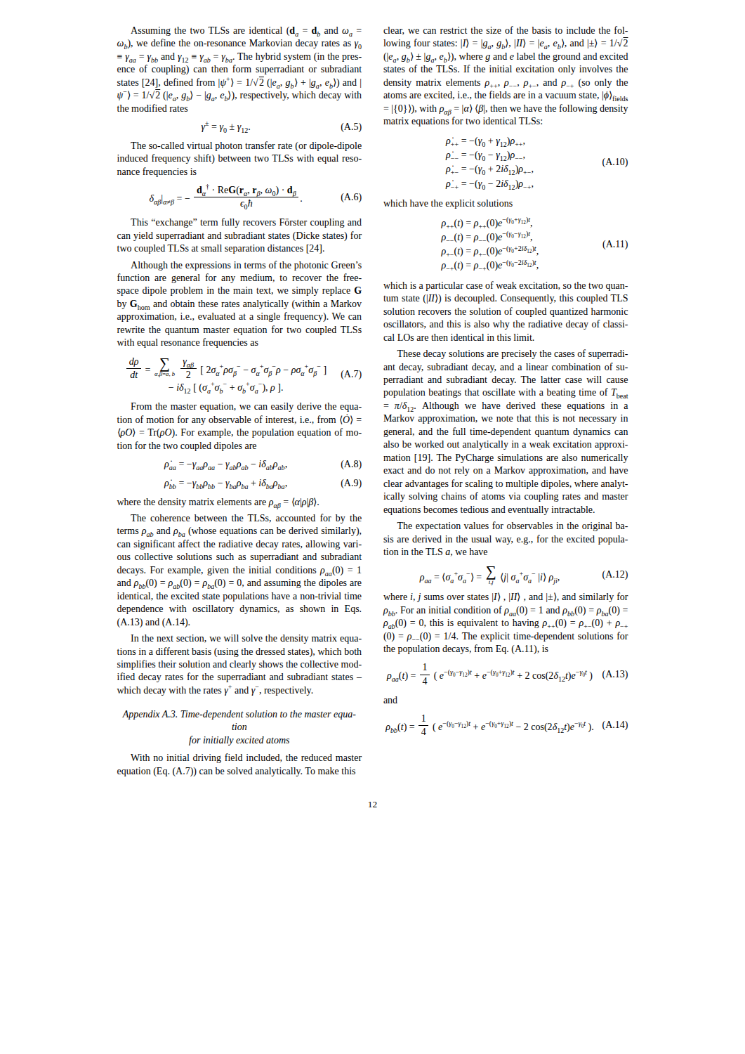Assuming the two TLSs are identical (da = db and ωa = ωb), we define the on-resonance Markovian decay rates as γ0 ≡ γaa = γbb and γ12 ≡ γab = γba. The hybrid system (in the presence of coupling) can then form superradiant or subradiant states [24], defined from |ψ+⟩ = 1/√2 (|ea, gb⟩ + |ga, eb⟩) and |ψ−⟩ = 1/√2 (|ea, gb⟩ − |ga, eb⟩), respectively, which decay with the modified rates
γ± = γ0 ± γ12. (A.5)
The so-called virtual photon transfer rate (or dipole-dipole induced frequency shift) between two TLSs with equal resonance frequencies is
δαβ|α≠β = − dα† · ReG(rα, rβ, ω0) · dβ ϵ0ħ. (A.6)
This “exchange” term fully recovers Förster coupling and can yield superradiant and subradiant states (Dicke states) for two coupled TLSs at small separation distances [24].
Although the expressions in terms of the photonic Green’s function are general for any medium, to recover the free-space dipole problem in the main text, we simply replace G by Ghom and obtain these rates analytically (within a Markov approximation, i.e., evaluated at a single frequency). We can rewrite the quantum master equation for two coupled TLSs with equal resonance frequencies as
dρ dt = ∑α,β=a, b γαβ 2 [ 2σα+ρσβ− − σα+σβ−ρ − ρσα+σβ− ]
− iδ12 [ (σa+σb− + σb+σa−), ρ ]. (A.7)
From the master equation, we can easily derive the equation of motion for any observable of interest, i.e., from ⟨Ȯ⟩ = ⟨ρ̇O⟩ = Tr(ρ̇O). For example, the population equation of motion for the two coupled dipoles are
ρ̇aa = −γaaρaa − γabρab − iδabρab, (A.8)
ρ̇bb = −γbbρbb − γbaρba + iδbaρba, (A.9)
where the density matrix elements are ραβ = ⟨α|ρ|β⟩.
The coherence between the TLSs, accounted for by the terms ρab and ρba (whose equations can be derived similarly), can significant affect the radiative decay rates, allowing various collective solutions such as superradiant and subradiant decays. For example, given the initial conditions ρaa(0) = 1 and ρbb(0) = ρab(0) = ρba(0) = 0, and assuming the dipoles are identical, the excited state populations have a non-trivial time dependence with oscillatory dynamics, as shown in Eqs. (A.13) and (A.14).
In the next section, we will solve the density matrix equations in a different basis (using the dressed states), which both simplifies their solution and clearly shows the collective modified decay rates for the superradiant and subradiant states – which decay with the rates γ+ and γ−, respectively.
Appendix A.3. Time-dependent solution to the master equation
for initially excited atoms
With no initial driving field included, the reduced master equation (Eq. (A.7)) can be solved analytically. To make this
clear, we can restrict the size of the basis to include the following four states: |I⟩ = |ga, gb⟩, |II⟩ = |ea, eb⟩, and |±⟩ = 1/√2 (|ea, gb⟩ ± |ga, eb⟩), where g and e label the ground and excited states of the TLSs. If the initial excitation only involves the density matrix elements ρ++, ρ−−, ρ+−, and ρ−+ (so only the atoms are excited, i.e., the fields are in a vacuum state, |ϕ⟩fields = |{0}⟩), with ραβ = |α⟩ ⟨β|, then we have the following density matrix equations for two identical TLSs:
ρ̇++ = −(γ0 + γ12)ρ++,
ρ̇−− = −(γ0 − γ12)ρ−−,
ρ̇+− = −(γ0 + 2iδ12)ρ+−,
ρ̇−+ = −(γ0 − 2iδ12)ρ−+,
(A.10)
which have the explicit solutions
ρ++(t) = ρ++(0)e−(γ0+γ12)t,
ρ−−(t) = ρ−−(0)e−(γ0−γ12)t,
ρ+−(t) = ρ+−(0)e−(γ0+2iδ12)t,
ρ−+(t) = ρ−+(0)e−(γ0−2iδ12)t,
(A.11)
which is a particular case of weak excitation, so the two quantum state (|II⟩) is decoupled. Consequently, this coupled TLS solution recovers the solution of coupled quantized harmonic oscillators, and this is also why the radiative decay of classical LOs are then identical in this limit.
These decay solutions are precisely the cases of superradiant decay, subradiant decay, and a linear combination of superradiant and subradiant decay. The latter case will cause population beatings that oscillate with a beating time of Tbeat = π/δ12. Although we have derived these equations in a Markov approximation, we note that this is not necessary in general, and the full time-dependent quantum dynamics can also be worked out analytically in a weak excitation approximation [19]. The PyCharge simulations are also numerically exact and do not rely on a Markov approximation, and have clear advantages for scaling to multiple dipoles, where analytically solving chains of atoms via coupling rates and master equations becomes tedious and eventually intractable.
The expectation values for observables in the original basis are derived in the usual way, e.g., for the excited population in the TLS a, we have
ρaa = ⟨σa+σa−⟩ = ∑i,j ⟨j| σa+σa− |i⟩ ρji, (A.12)
where i, j sums over states |I⟩ , |II⟩ , and |±⟩, and similarly for ρbb. For an initial condition of ρaa(0) = 1 and ρbb(0) = ρba(0) = ρab(0) = 0, this is equivalent to having ρ++(0) = ρ+−(0) + ρ−+(0) = ρ−−(0) = 1/4. The explicit time-dependent solutions for the population decays, from Eq. (A.11), is
ρaa(t) = 14 ( e−(γ0−γ12)t + e−(γ0+γ12)t + 2 cos(2δ12t)e−γ0t ) (A.13)
and
ρbb(t) = 14 ( e−(γ0−γ12)t + e−(γ0+γ12)t − 2 cos(2δ12t)e−γ0t ). (A.14)
12